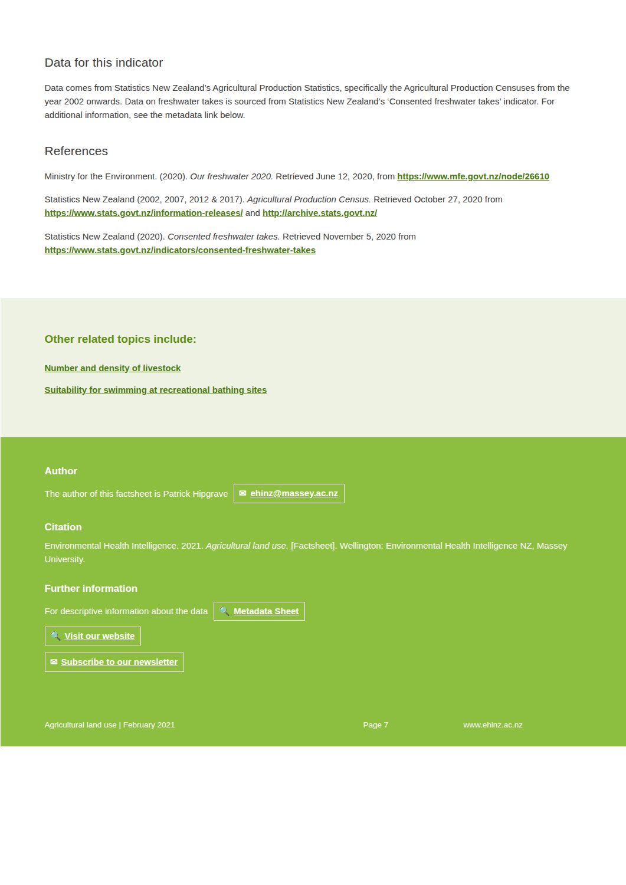Data for this indicator
Data comes from Statistics New Zealand’s Agricultural Production Statistics, specifically the Agricultural Production Censuses from the year 2002 onwards. Data on freshwater takes is sourced from Statistics New Zealand’s ‘Consented freshwater takes’ indicator. For additional information, see the metadata link below.
References
Ministry for the Environment. (2020). Our freshwater 2020. Retrieved June 12, 2020, from https://www.mfe.govt.nz/node/26610
Statistics New Zealand (2002, 2007, 2012 & 2017). Agricultural Production Census. Retrieved October 27, 2020 from https://www.stats.govt.nz/information-releases/ and http://archive.stats.govt.nz/
Statistics New Zealand (2020). Consented freshwater takes. Retrieved November 5, 2020 from https://www.stats.govt.nz/indicators/consented-freshwater-takes
Other related topics include:
Number and density of livestock
Suitability for swimming at recreational bathing sites
Author
The author of this factsheet is Patrick Hipgrave ✉ehinz@massey.ac.nz
Citation
Environmental Health Intelligence. 2021. Agricultural land use. [Factsheet]. Wellington: Environmental Health Intelligence NZ, Massey University.
Further information
For descriptive information about the data 🔍Metadata Sheet
🔍Visit our website ✉Subscribe to our newsletter
Agricultural land use | February 2021
Page 7
www.ehinz.ac.nz